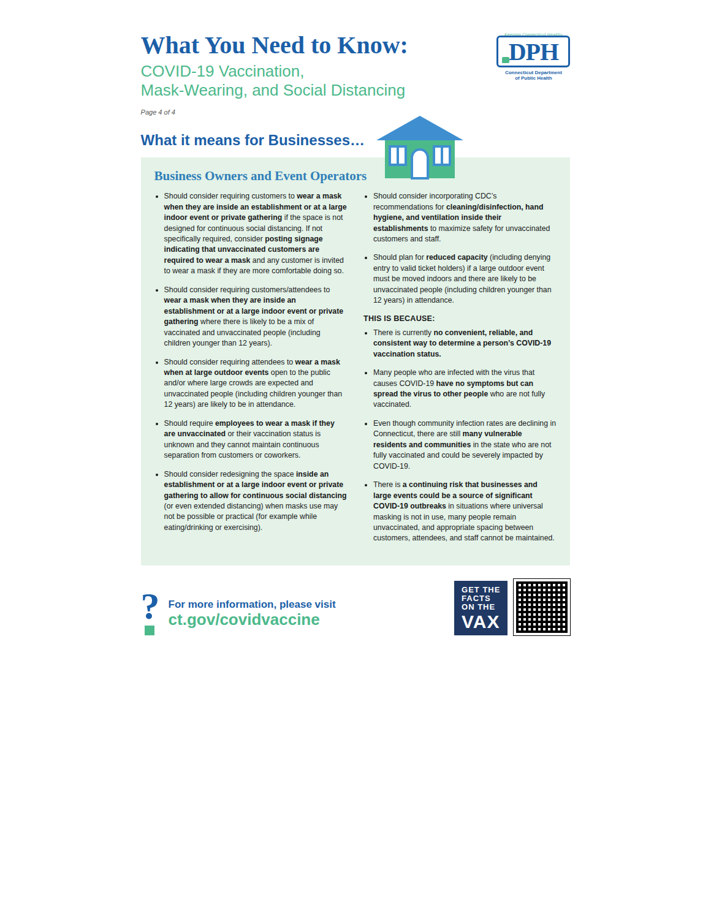What You Need to Know:
COVID-19 Vaccination,
Mask-Wearing, and Social Distancing
Page 4 of 4
Keeping Connecticut Healthy
DPH
Connecticut Department
of Public Health
What it means for Businesses…
Business Owners and Event Operators
Should consider requiring customers to wear a mask when they are inside an establishment or at a large indoor event or private gathering if the space is not designed for continuous social distancing. If not specifically required, consider posting signage indicating that unvaccinated customers are required to wear a mask and any customer is invited to wear a mask if they are more comfortable doing so.
Should consider requiring customers/attendees to wear a mask when they are inside an establishment or at a large indoor event or private gathering where there is likely to be a mix of vaccinated and unvaccinated people (including children younger than 12 years).
Should consider requiring attendees to wear a mask when at large outdoor events open to the public and/or where large crowds are expected and unvaccinated people (including children younger than 12 years) are likely to be in attendance.
Should require employees to wear a mask if they are unvaccinated or their vaccination status is unknown and they cannot maintain continuous separation from customers or coworkers.
Should consider redesigning the space inside an establishment or at a large indoor event or private gathering to allow for continuous social distancing (or even extended distancing) when masks use may not be possible or practical (for example while eating/drinking or exercising).
Should consider incorporating CDC’s recommendations for cleaning/disinfection, hand hygiene, and ventilation inside their establishments to maximize safety for unvaccinated customers and staff.
Should plan for reduced capacity (including denying entry to valid ticket holders) if a large outdoor event must be moved indoors and there are likely to be unvaccinated people (including children younger than 12 years) in attendance.
THIS IS BECAUSE:
There is currently no convenient, reliable, and consistent way to determine a person’s COVID-19 vaccination status.
Many people who are infected with the virus that causes COVID-19 have no symptoms but can spread the virus to other people who are not fully vaccinated.
Even though community infection rates are declining in Connecticut, there are still many vulnerable residents and communities in the state who are not fully vaccinated and could be severely impacted by COVID-19.
There is a continuing risk that businesses and large events could be a source of significant COVID-19 outbreaks in situations where universal masking is not in use, many people remain unvaccinated, and appropriate spacing between customers, attendees, and staff cannot be maintained.
?
For more information, please visit
ct.gov/covidvaccine
GET THE
FACTS
ON THE
VAX